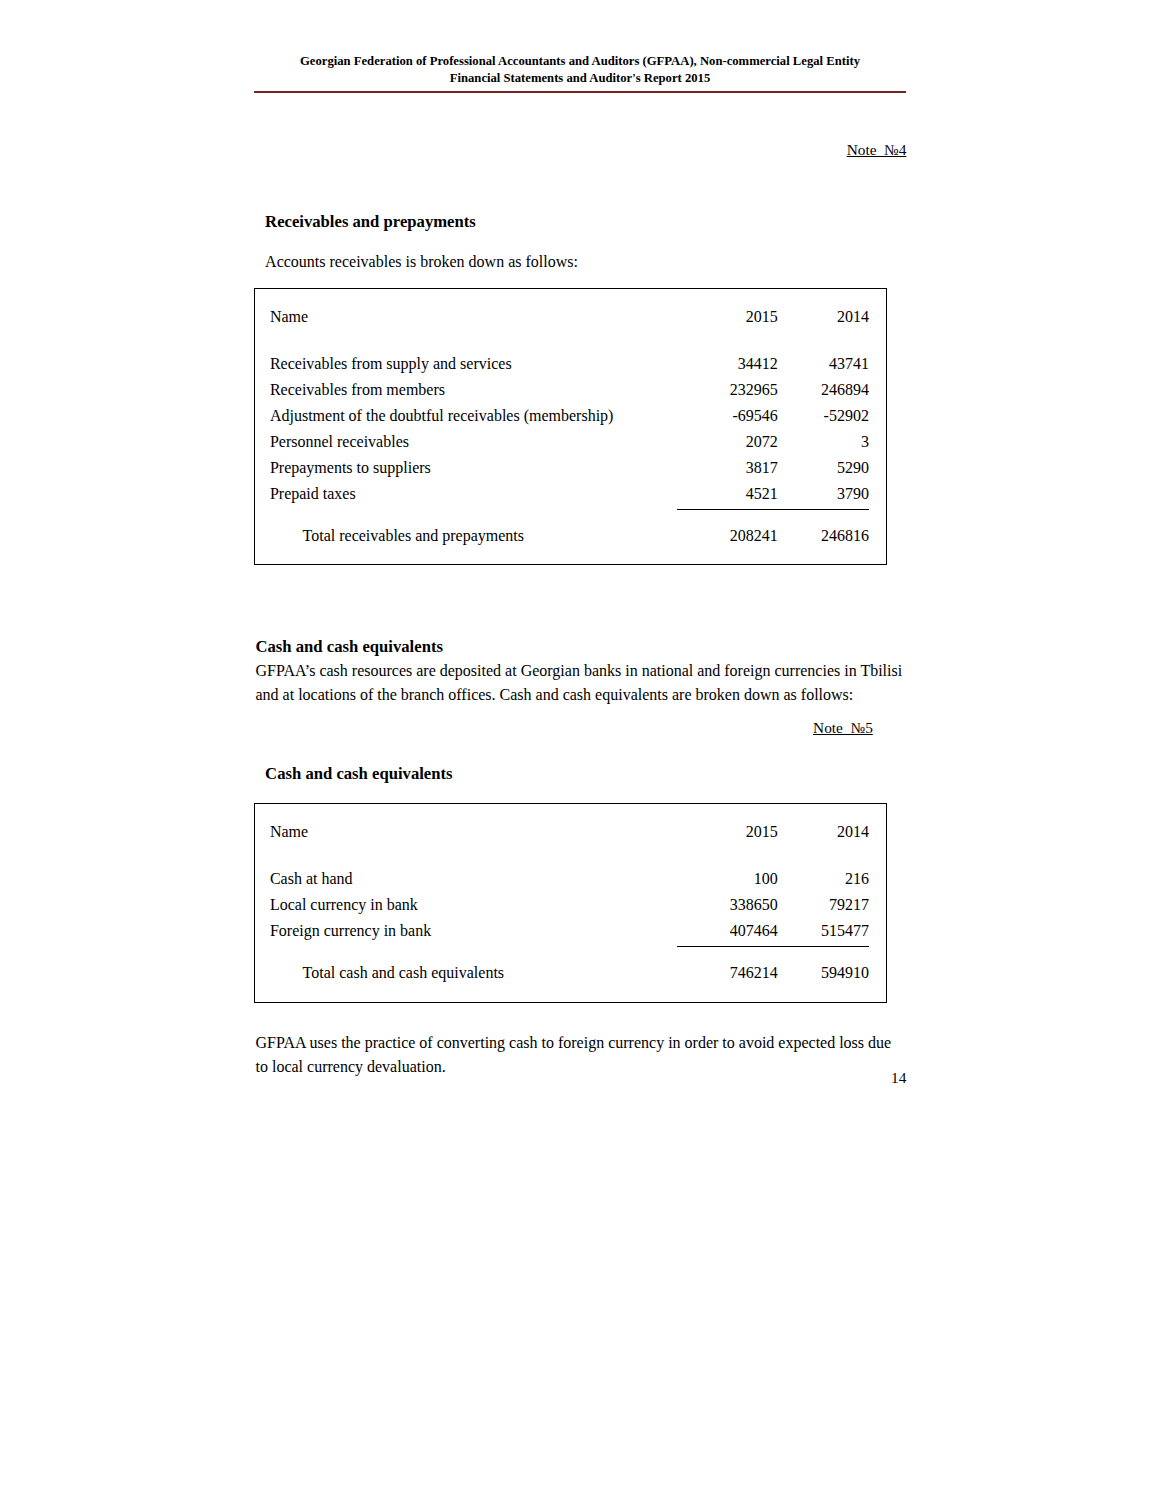Georgian Federation of Professional Accountants and Auditors (GFPAA), Non-commercial Legal Entity
Financial Statements and Auditor's Report 2015
Note №4
Receivables and prepayments
Accounts receivables is broken down as follows:
Name
2015
2014
Receivables from supply and services
34412
43741
Receivables from members
232965
246894
Adjustment of the doubtful receivables (membership)
-69546
-52902
Personnel receivables
2072
3
Prepayments to suppliers
3817
5290
Prepaid taxes
4521
3790
Total receivables and prepayments
208241
246816
Cash and cash equivalents
GFPAA’s cash resources are deposited at Georgian banks in national and foreign currencies in Tbilisi and at locations of the branch offices. Cash and cash equivalents are broken down as follows:
Note №5
Cash and cash equivalents
Name
2015
2014
Cash at hand
100
216
Local currency in bank
338650
79217
Foreign currency in bank
407464
515477
Total cash and cash equivalents
746214
594910
GFPAA uses the practice of converting cash to foreign currency in order to avoid expected loss due to local currency devaluation.
14